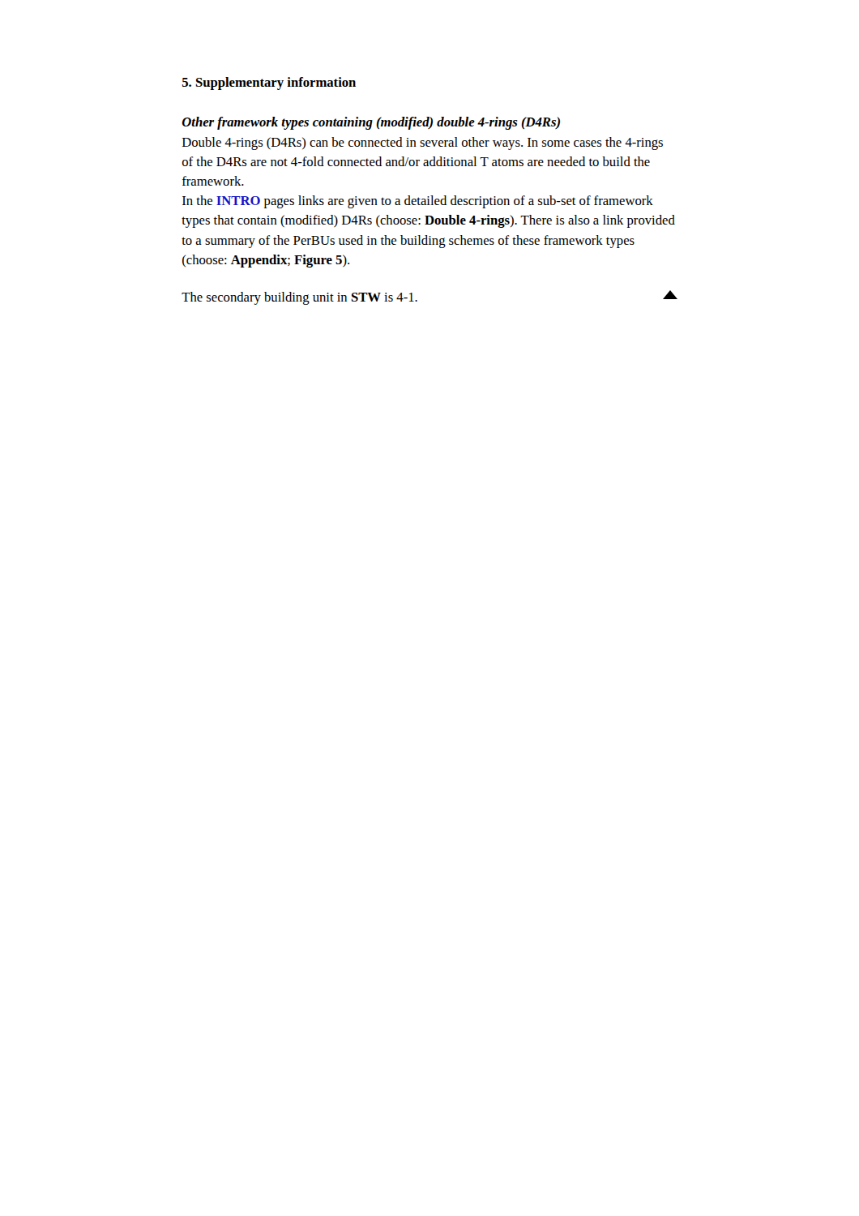5. Supplementary information
Other framework types containing (modified) double 4-rings (D4Rs)
Double 4-rings (D4Rs) can be connected in several other ways. In some cases the 4-rings of the D4Rs are not 4-fold connected and/or additional T atoms are needed to build the framework.
In the INTRO pages links are given to a detailed description of a sub-set of framework types that contain (modified) D4Rs (choose: Double 4-rings). There is also a link provided to a summary of the PerBUs used in the building schemes of these framework types (choose: Appendix; Figure 5).
The secondary building unit in STW is 4-1.